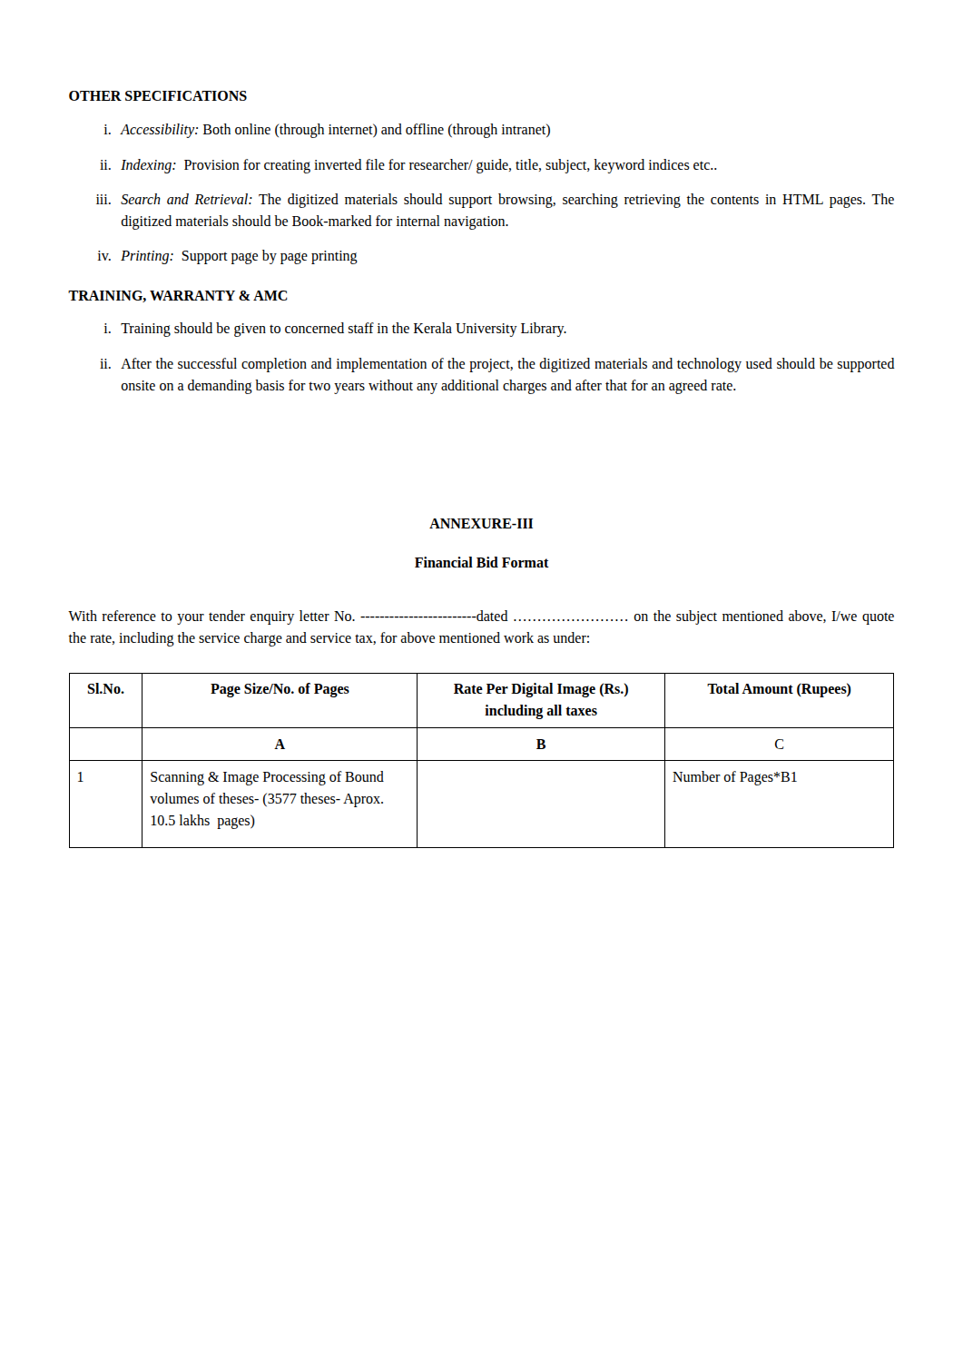OTHER SPECIFICATIONS
Accessibility: Both online (through internet) and offline (through intranet)
Indexing: Provision for creating inverted file for researcher/ guide, title, subject, keyword indices etc..
Search and Retrieval: The digitized materials should support browsing, searching retrieving the contents in HTML pages. The digitized materials should be Book-marked for internal navigation.
Printing: Support page by page printing
TRAINING, WARRANTY & AMC
Training should be given to concerned staff in the Kerala University Library.
After the successful completion and implementation of the project, the digitized materials and technology used should be supported onsite on a demanding basis for two years without any additional charges and after that for an agreed rate.
ANNEXURE-III
Financial Bid Format
With reference to your tender enquiry letter No. ------------------------dated …………………… on the subject mentioned above, I/we quote the rate, including the service charge and service tax, for above mentioned work as under:
| Sl.No. | Page Size/No. of Pages | Rate Per Digital Image (Rs.) including all taxes | Total Amount (Rupees) |
| --- | --- | --- | --- |
| | A | B | C |
| 1 | Scanning & Image Processing of Bound volumes of theses- (3577 theses- Aprox. 10.5 lakhs pages) | | Number of Pages*B1 |